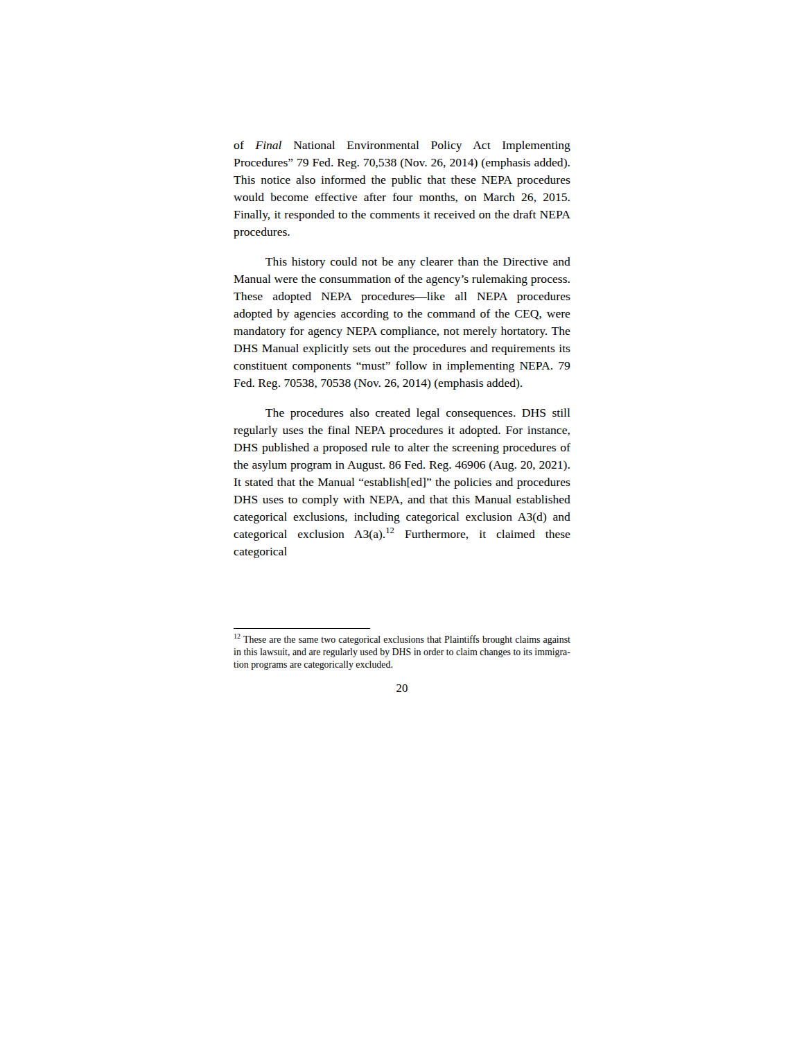of Final National Environmental Policy Act Implementing Procedures” 79 Fed. Reg. 70,538 (Nov. 26, 2014) (emphasis added). This notice also informed the public that these NEPA procedures would become effective after four months, on March 26, 2015. Finally, it responded to the comments it received on the draft NEPA procedures.
This history could not be any clearer than the Directive and Manual were the consummation of the agency’s rulemaking process. These adopted NEPA procedures—like all NEPA procedures adopted by agencies according to the command of the CEQ, were mandatory for agency NEPA compliance, not merely hortatory. The DHS Manual explicitly sets out the procedures and requirements its constituent components “must” follow in implementing NEPA. 79 Fed. Reg. 70538, 70538 (Nov. 26, 2014) (emphasis added).
The procedures also created legal consequences. DHS still regularly uses the final NEPA procedures it adopted. For instance, DHS published a proposed rule to alter the screening procedures of the asylum program in August. 86 Fed. Reg. 46906 (Aug. 20, 2021). It stated that the Manual “establish[ed]” the policies and procedures DHS uses to comply with NEPA, and that this Manual established categorical exclusions, including categorical exclusion A3(d) and categorical exclusion A3(a).12 Furthermore, it claimed these categorical
12 These are the same two categorical exclusions that Plaintiffs brought claims against in this lawsuit, and are regularly used by DHS in order to claim changes to its immigration programs are categorically excluded.
20